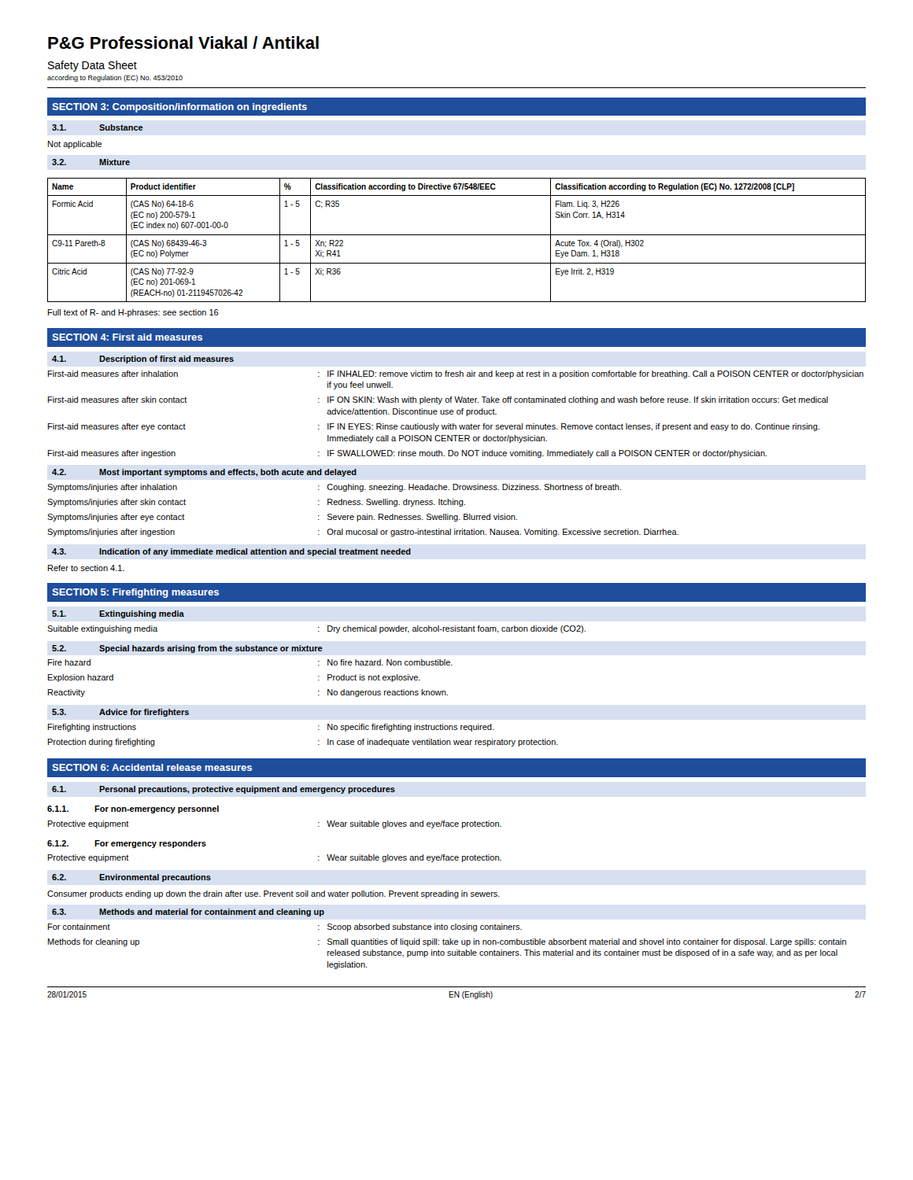P&G Professional Viakal / Antikal
Safety Data Sheet
according to Regulation (EC) No. 453/2010
SECTION 3: Composition/information on ingredients
3.1. Substance
Not applicable
3.2. Mixture
| Name | Product identifier | % | Classification according to Directive 67/548/EEC | Classification according to Regulation (EC) No. 1272/2008 [CLP] |
| --- | --- | --- | --- | --- |
| Formic Acid | (CAS No) 64-18-6 (EC no) 200-579-1 (EC index no) 607-001-00-0 | 1 - 5 | C; R35 | Flam. Liq. 3, H226 Skin Corr. 1A, H314 |
| C9-11 Pareth-8 | (CAS No) 68439-46-3 (EC no) Polymer | 1 - 5 | Xn; R22 Xi; R41 | Acute Tox. 4 (Oral), H302 Eye Dam. 1, H318 |
| Citric Acid | (CAS No) 77-92-9 (EC no) 201-069-1 (REACH-no) 01-2119457026-42 | 1 - 5 | Xi; R36 | Eye Irrit. 2, H319 |
Full text of R- and H-phrases: see section 16
SECTION 4: First aid measures
4.1. Description of first aid measures
| First-aid measures after inhalation | : | IF INHALED: remove victim to fresh air and keep at rest in a position comfortable for breathing. Call a POISON CENTER or doctor/physician if you feel unwell. |
| First-aid measures after skin contact | : | IF ON SKIN: Wash with plenty of Water. Take off contaminated clothing and wash before reuse. If skin irritation occurs: Get medical advice/attention. Discontinue use of product. |
| First-aid measures after eye contact | : | IF IN EYES: Rinse cautiously with water for several minutes. Remove contact lenses, if present and easy to do. Continue rinsing. Immediately call a POISON CENTER or doctor/physician. |
| First-aid measures after ingestion | : | IF SWALLOWED: rinse mouth. Do NOT induce vomiting. Immediately call a POISON CENTER or doctor/physician. |
4.2. Most important symptoms and effects, both acute and delayed
| Symptoms/injuries after inhalation | : | Coughing. sneezing. Headache. Drowsiness. Dizziness. Shortness of breath. |
| Symptoms/injuries after skin contact | : | Redness. Swelling. dryness. Itching. |
| Symptoms/injuries after eye contact | : | Severe pain. Rednesses. Swelling. Blurred vision. |
| Symptoms/injuries after ingestion | : | Oral mucosal or gastro-intestinal irritation. Nausea. Vomiting. Excessive secretion. Diarrhea. |
4.3. Indication of any immediate medical attention and special treatment needed
Refer to section 4.1.
SECTION 5: Firefighting measures
5.1. Extinguishing media
| Suitable extinguishing media | : | Dry chemical powder, alcohol-resistant foam, carbon dioxide (CO2). |
5.2. Special hazards arising from the substance or mixture
| Fire hazard | : | No fire hazard. Non combustible. |
| Explosion hazard | : | Product is not explosive. |
| Reactivity | : | No dangerous reactions known. |
5.3. Advice for firefighters
| Firefighting instructions | : | No specific firefighting instructions required. |
| Protection during firefighting | : | In case of inadequate ventilation wear respiratory protection. |
SECTION 6: Accidental release measures
6.1. Personal precautions, protective equipment and emergency procedures
6.1.1. For non-emergency personnel
| Protective equipment | : | Wear suitable gloves and eye/face protection. |
6.1.2. For emergency responders
| Protective equipment | : | Wear suitable gloves and eye/face protection. |
6.2. Environmental precautions
Consumer products ending up down the drain after use. Prevent soil and water pollution. Prevent spreading in sewers.
6.3. Methods and material for containment and cleaning up
| For containment | : | Scoop absorbed substance into closing containers. |
| Methods for cleaning up | : | Small quantities of liquid spill: take up in non-combustible absorbent material and shovel into container for disposal. Large spills: contain released substance, pump into suitable containers. This material and its container must be disposed of in a safe way, and as per local legislation. |
28/01/2015 EN (English) 2/7